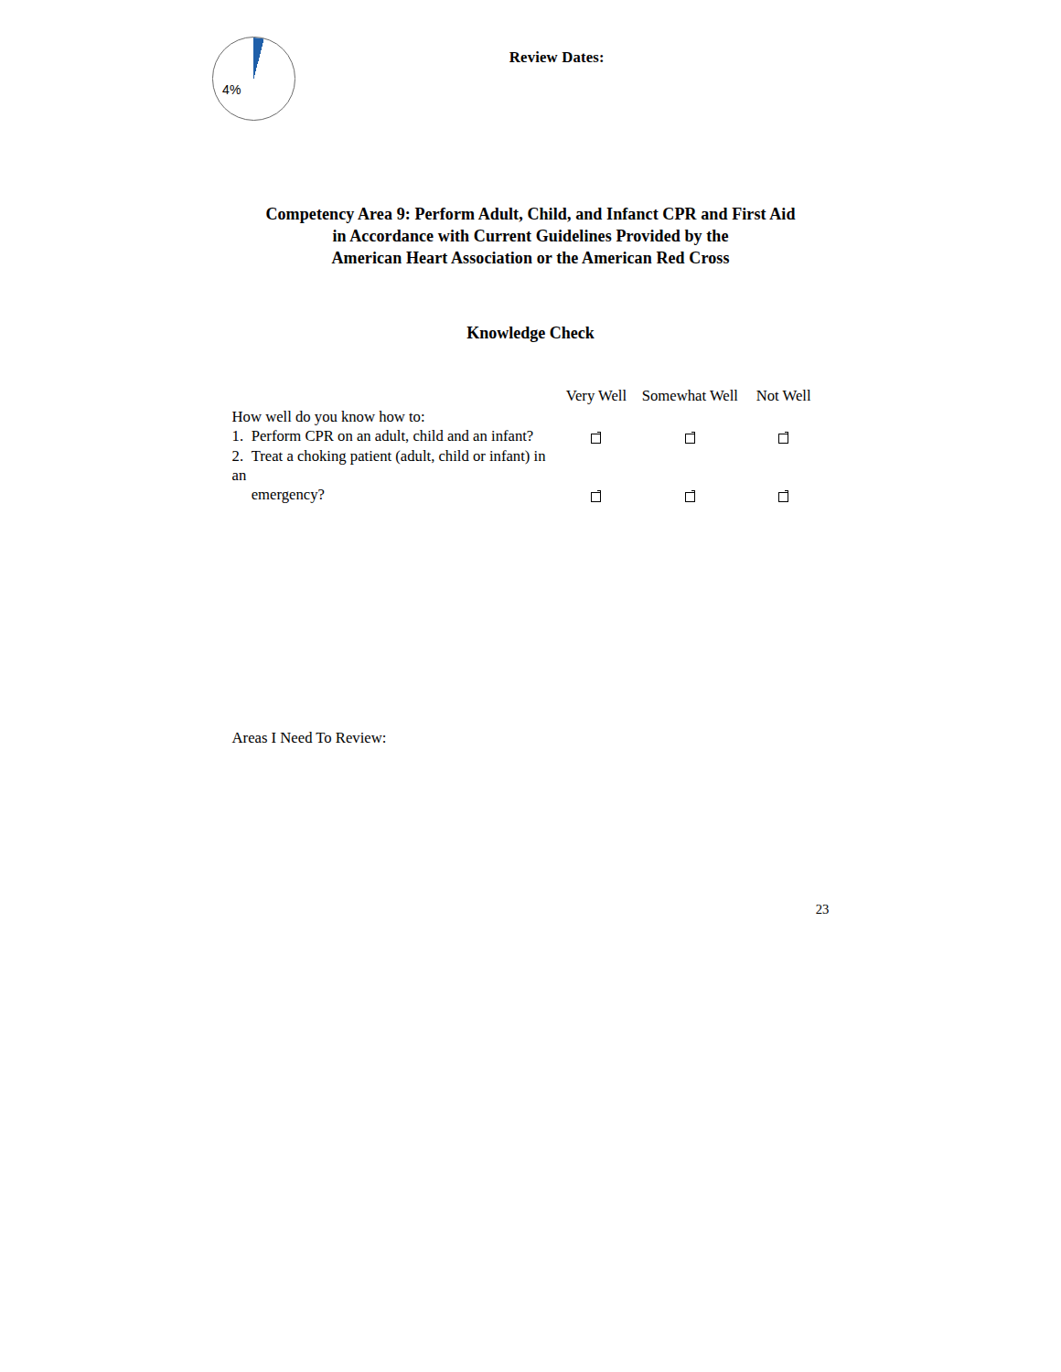4%
Review Dates:
Competency Area 9: Perform Adult, Child, and Infanct CPR and First Aid
in Accordance with Current Guidelines Provided by the
American Heart Association or the American Red Cross
Knowledge Check
| | Very Well | Somewhat Well | Not Well |
| --- | --- | --- | --- |
| How well do you know how to: 1. Perform CPR on an adult, child and an infant? | | | |
| 2. Treat a choking patient (adult, child or infant) in an emergency? | | | |
Areas I Need To Review:
23